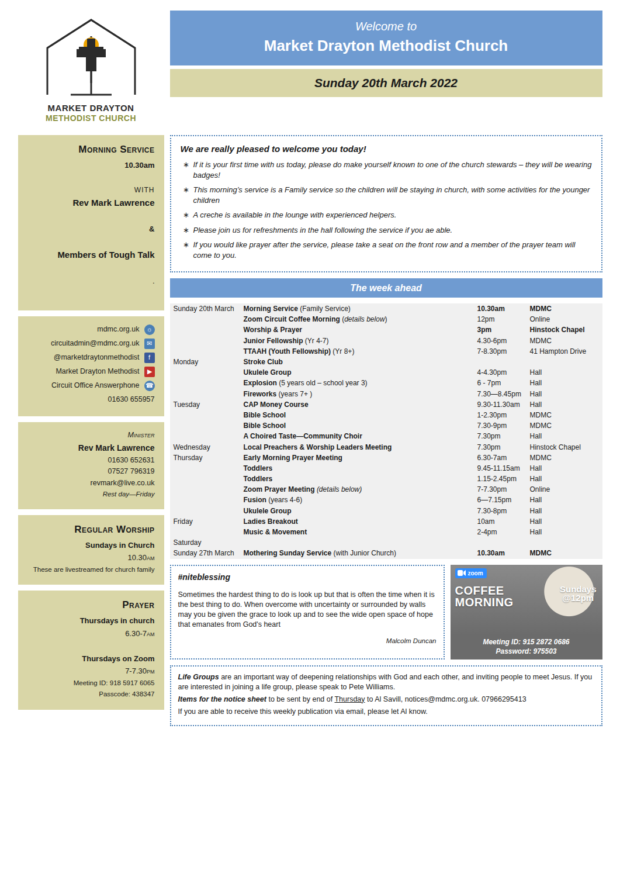MARKET DRAYTON
METHODIST CHURCH
Welcome to Market Drayton Methodist Church
Sunday 20th March 2022
Morning Service
10.30am
WITH
Rev Mark Lawrence
&
Members of Tough Talk
.
mdmc.org.uk☼
circuitadmin@mdmc.org.uk✉
@marketdraytonmethodist f
Market Drayton Methodist▶
Circuit Office Answerphone☎
01630 655957
Minister
Rev Mark Lawrence
01630 652631
07527 796319
revmark@live.co.uk
Rest day—Friday
Regular Worship
Sundays in Church
10.30am
These are livestreamed for church family
Prayer
Thursdays in church
6.30-7am
Thursdays on Zoom
7-7.30pm
Meeting ID: 918 5917 6065
Passcode: 438347
We are really pleased to welcome you today!
If it is your first time with us today, please do make yourself known to one of the church stewards – they will be wearing badges!
This morning’s service is a Family service so the children will be staying in church, with some activities for the younger children
A creche is available in the lounge with experienced helpers.
Please join us for refreshments in the hall following the service if you ae able.
If you would like prayer after the service, please take a seat on the front row and a member of the prayer team will come to you.
The week ahead
| Sunday 20th March | Morning Service (Family Service) | 10.30am | MDMC |
| | Zoom Circuit Coffee Morning ( details below ) | 12pm | Online |
| | Worship & Prayer | 3pm | Hinstock Chapel |
| | Junior Fellowship (Yr 4-7) | 4.30-6pm | MDMC |
| | TTAAH (Youth Fellowship) (Yr 8+) | 7-8.30pm | 41 Hampton Drive |
| Monday | Stroke Club | | |
| | Ukulele Group | 4-4.30pm | Hall |
| | Explosion (5 years old – school year 3) | 6 - 7pm | Hall |
| | Fireworks (years 7+ ) | 7.30—8.45pm | Hall |
| Tuesday | CAP Money Course | 9.30-11.30am | Hall |
| | Bible School | 1-2.30pm | MDMC |
| | Bible School | 7.30-9pm | MDMC |
| | A Choired Taste—Community Choir | 7.30pm | Hall |
| Wednesday | Local Preachers & Worship Leaders Meeting | 7.30pm | Hinstock Chapel |
| Thursday | Early Morning Prayer Meeting | 6.30-7am | MDMC |
| | Toddlers | 9.45-11.15am | Hall |
| | Toddlers | 1.15-2.45pm | Hall |
| | Zoom Prayer Meeting (details below) | 7-7.30pm | Online |
| | Fusion (years 4-6) | 6—7.15pm | Hall |
| | Ukulele Group | 7.30-8pm | Hall |
| Friday | Ladies Breakout | 10am | Hall |
| | Music & Movement | 2-4pm | Hall |
| Saturday | | | |
| Sunday 27th March | Mothering Sunday Service (with Junior Church) | 10.30am | MDMC |
#niteblessing
Sometimes the hardest thing to do is look up but that is often the time when it is the best thing to do. When overcome with uncertainty or surrounded by walls may you be given the grace to look up and to see the wide open space of hope that emanates from God's heart
Malcolm Duncan
zoom
COFFEE MORNING
Sundays
@12pm
Meeting ID: 915 2872 0686
Password: 975503
Life Groups are an important way of deepening relationships with God and each other, and inviting people to meet Jesus. If you are interested in joining a life group, please speak to Pete Williams.
Items for the notice sheet to be sent by end of Thursday to Al Savill, notices@mdmc.org.uk. 07966295413
If you are able to receive this weekly publication via email, please let Al know.